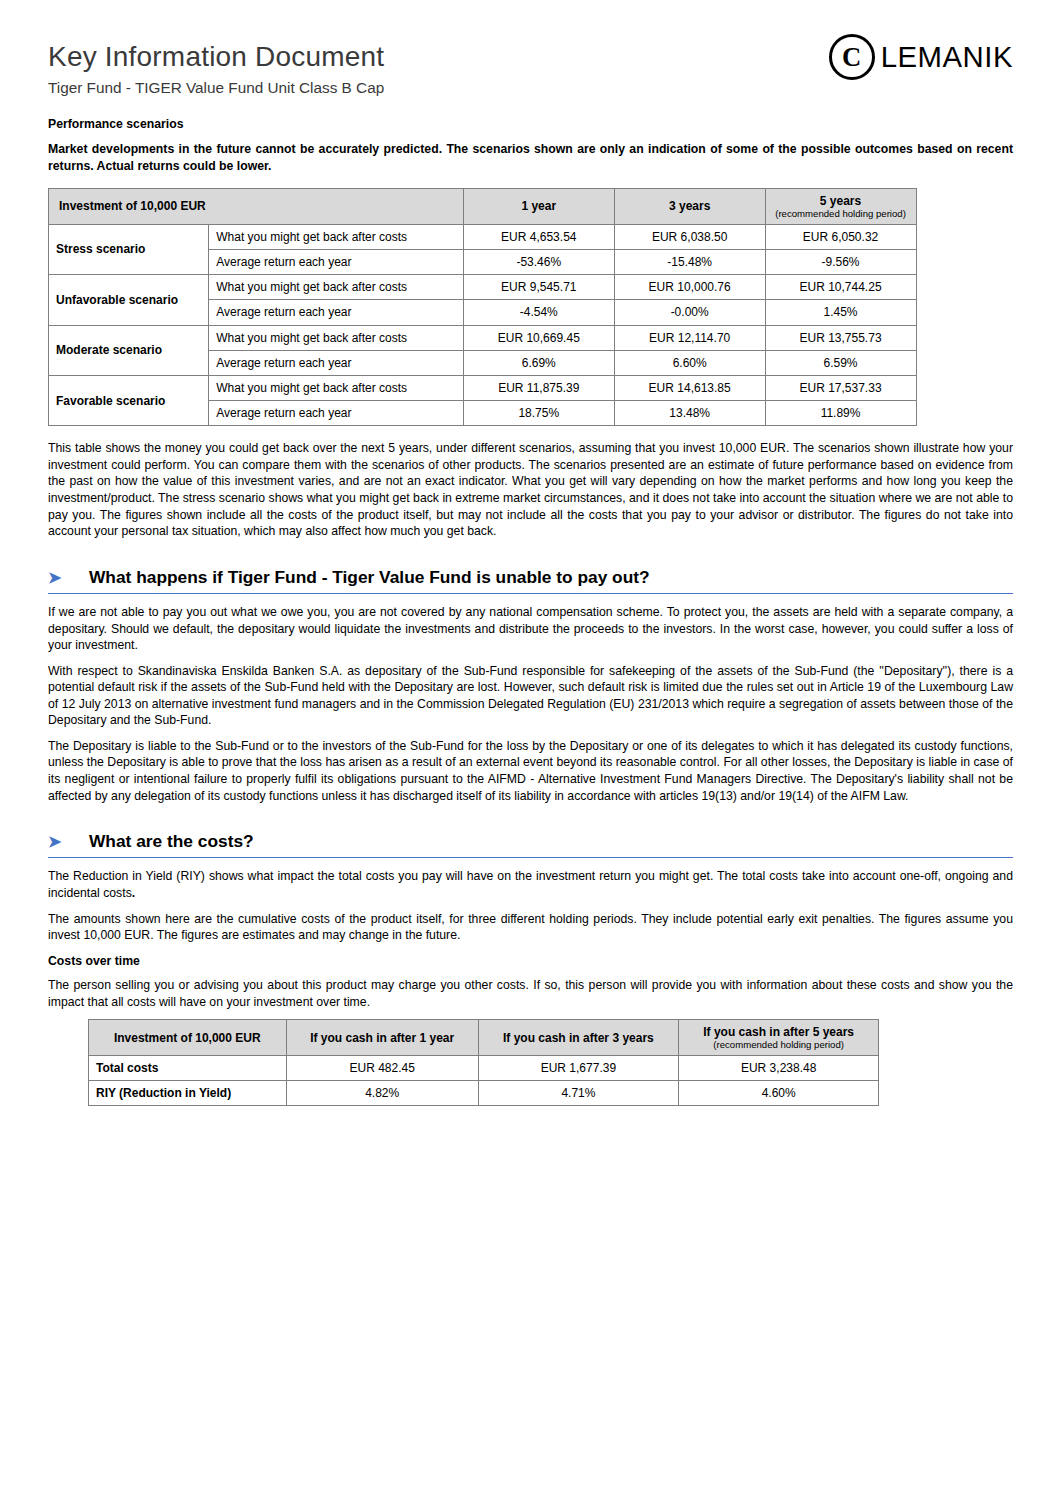Key Information Document
Tiger Fund - TIGER Value Fund Unit Class B Cap
C
LEMANIK
Performance scenarios
Market developments in the future cannot be accurately predicted. The scenarios shown are only an indication of some of the possible outcomes based on recent returns. Actual returns could be lower.
| Investment of 10,000 EUR | 1 year | 3 years | 5 years (recommended holding period) |
| --- | --- | --- | --- |
| Stress scenario | What you might get back after costs | EUR 4,653.54 | EUR 6,038.50 | EUR 6,050.32 |
| Average return each year | -53.46% | -15.48% | -9.56% |
| Unfavorable scenario | What you might get back after costs | EUR 9,545.71 | EUR 10,000.76 | EUR 10,744.25 |
| Average return each year | -4.54% | -0.00% | 1.45% |
| Moderate scenario | What you might get back after costs | EUR 10,669.45 | EUR 12,114.70 | EUR 13,755.73 |
| Average return each year | 6.69% | 6.60% | 6.59% |
| Favorable scenario | What you might get back after costs | EUR 11,875.39 | EUR 14,613.85 | EUR 17,537.33 |
| Average return each year | 18.75% | 13.48% | 11.89% |
This table shows the money you could get back over the next 5 years, under different scenarios, assuming that you invest 10,000 EUR. The scenarios shown illustrate how your investment could perform. You can compare them with the scenarios of other products. The scenarios presented are an estimate of future performance based on evidence from the past on how the value of this investment varies, and are not an exact indicator. What you get will vary depending on how the market performs and how long you keep the investment/product. The stress scenario shows what you might get back in extreme market circumstances, and it does not take into account the situation where we are not able to pay you. The figures shown include all the costs of the product itself, but may not include all the costs that you pay to your advisor or distributor. The figures do not take into account your personal tax situation, which may also affect how much you get back.
➤What happens if Tiger Fund - Tiger Value Fund is unable to pay out?
If we are not able to pay you out what we owe you, you are not covered by any national compensation scheme. To protect you, the assets are held with a separate company, a depositary. Should we default, the depositary would liquidate the investments and distribute the proceeds to the investors. In the worst case, however, you could suffer a loss of your investment.
With respect to Skandinaviska Enskilda Banken S.A. as depositary of the Sub-Fund responsible for safekeeping of the assets of the Sub-Fund (the ''Depositary''), there is a potential default risk if the assets of the Sub-Fund held with the Depositary are lost. However, such default risk is limited due the rules set out in Article 19 of the Luxembourg Law of 12 July 2013 on alternative investment fund managers and in the Commission Delegated Regulation (EU) 231/2013 which require a segregation of assets between those of the Depositary and the Sub-Fund.
The Depositary is liable to the Sub-Fund or to the investors of the Sub-Fund for the loss by the Depositary or one of its delegates to which it has delegated its custody functions, unless the Depositary is able to prove that the loss has arisen as a result of an external event beyond its reasonable control. For all other losses, the Depositary is liable in case of its negligent or intentional failure to properly fulfil its obligations pursuant to the AIFMD - Alternative Investment Fund Managers Directive. The Depositary's liability shall not be affected by any delegation of its custody functions unless it has discharged itself of its liability in accordance with articles 19(13) and/or 19(14) of the AIFM Law.
➤What are the costs?
The Reduction in Yield (RIY) shows what impact the total costs you pay will have on the investment return you might get. The total costs take into account one-off, ongoing and incidental costs.
The amounts shown here are the cumulative costs of the product itself, for three different holding periods. They include potential early exit penalties. The figures assume you invest 10,000 EUR. The figures are estimates and may change in the future.
Costs over time
The person selling you or advising you about this product may charge you other costs. If so, this person will provide you with information about these costs and show you the impact that all costs will have on your investment over time.
| Investment of 10,000 EUR | If you cash in after 1 year | If you cash in after 3 years | If you cash in after 5 years (recommended holding period) |
| --- | --- | --- | --- |
| Total costs | EUR 482.45 | EUR 1,677.39 | EUR 3,238.48 |
| RIY (Reduction in Yield) | 4.82% | 4.71% | 4.60% |